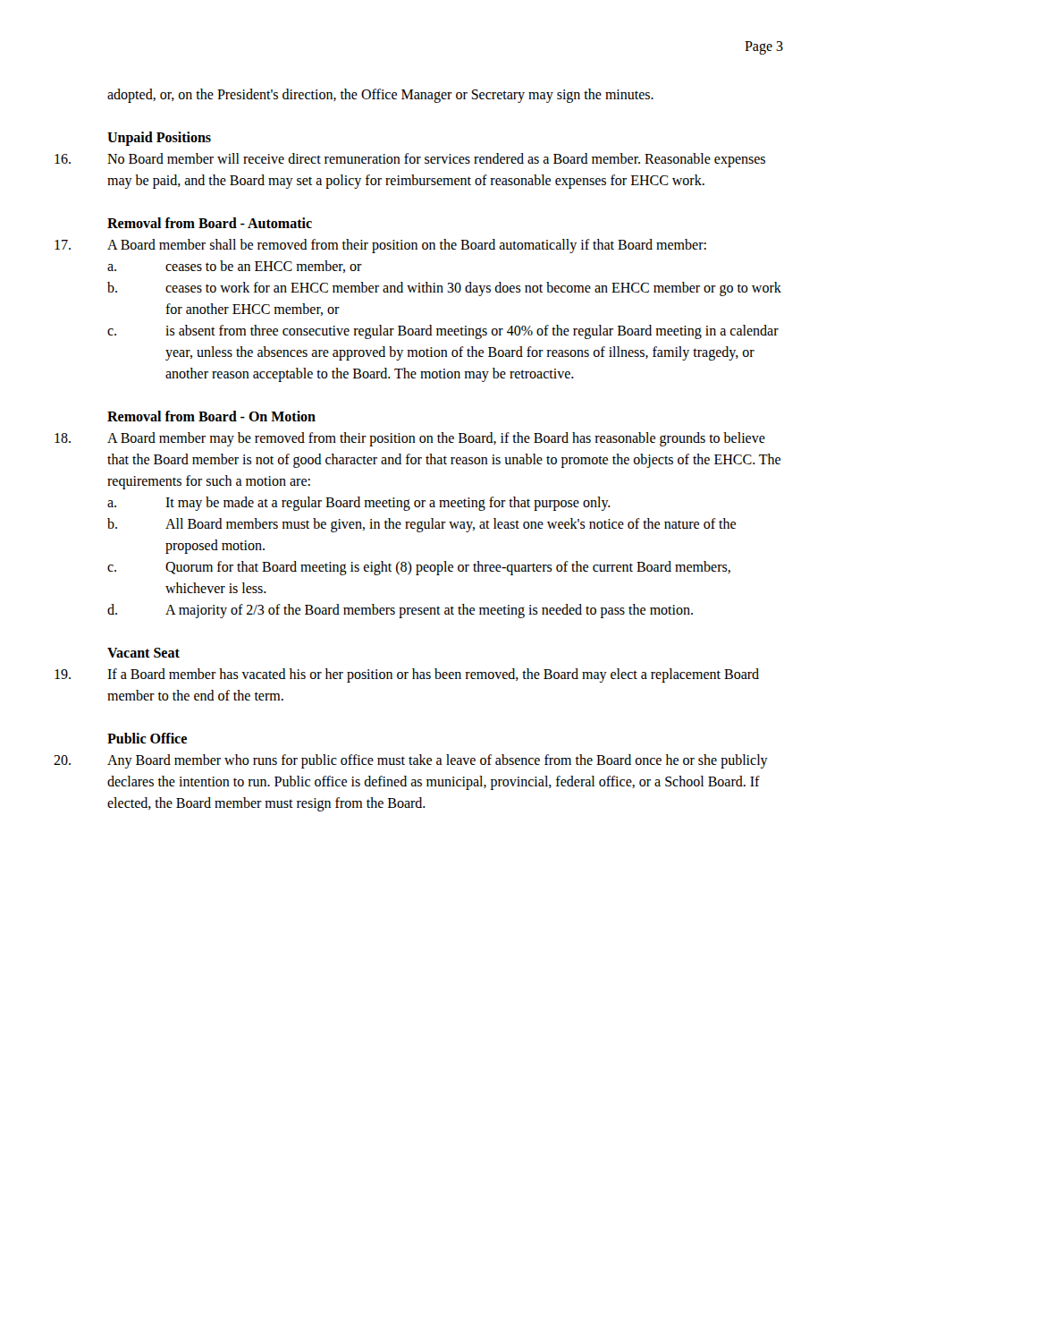Page 3
adopted, or, on the President's direction, the Office Manager or Secretary may sign the minutes.
Unpaid Positions
16.
No Board member will receive direct remuneration for services rendered as a Board member. Reasonable expenses may be paid, and the Board may set a policy for reimbursement of reasonable expenses for EHCC work.
Removal from Board - Automatic
17.
A Board member shall be removed from their position on the Board automatically if that Board member:
a. ceases to be an EHCC member, or
b. ceases to work for an EHCC member and within 30 days does not become an EHCC member or go to work for another EHCC member, or
c. is absent from three consecutive regular Board meetings or 40% of the regular Board meeting in a calendar year, unless the absences are approved by motion of the Board for reasons of illness, family tragedy, or another reason acceptable to the Board. The motion may be retroactive.
Removal from Board - On Motion
18.
A Board member may be removed from their position on the Board, if the Board has reasonable grounds to believe that the Board member is not of good character and for that reason is unable to promote the objects of the EHCC. The requirements for such a motion are:
a. It may be made at a regular Board meeting or a meeting for that purpose only.
b. All Board members must be given, in the regular way, at least one week's notice of the nature of the proposed motion.
c. Quorum for that Board meeting is eight (8) people or three-quarters of the current Board members, whichever is less.
d. A majority of 2/3 of the Board members present at the meeting is needed to pass the motion.
Vacant Seat
19.
If a Board member has vacated his or her position or has been removed, the Board may elect a replacement Board member to the end of the term.
Public Office
20.
Any Board member who runs for public office must take a leave of absence from the Board once he or she publicly declares the intention to run. Public office is defined as municipal, provincial, federal office, or a School Board. If elected, the Board member must resign from the Board.